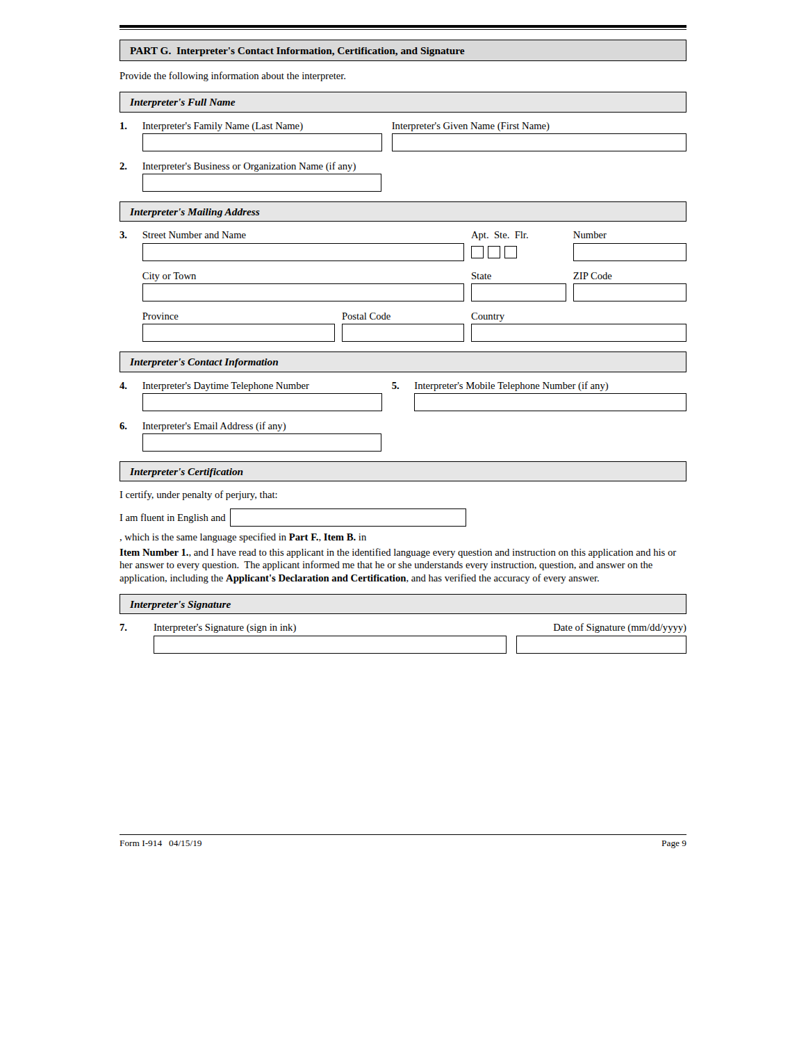PART G. Interpreter's Contact Information, Certification, and Signature
Provide the following information about the interpreter.
Interpreter's Full Name
| 1. | Interpreter's Family Name (Last Name) | Interpreter's Given Name (First Name) |
| 2. | Interpreter's Business or Organization Name (if any) |
Interpreter's Mailing Address
| 3. | Street Number and Name | Apt. Ste. Flr. | Number |
| | City or Town | State | ZIP Code |
| | / Province / Postal Code / | Country |
Interpreter's Contact Information
| 4. | Interpreter's Daytime Telephone Number | 5. | Interpreter's Mobile Telephone Number (if any) |
| 6. | Interpreter's Email Address (if any) |
Interpreter's Certification
I certify, under penalty of perjury, that:
I am fluent in English and
, which is the same language specified in Part F., Item B. in
Item Number 1., and I have read to this applicant in the identified language every question and instruction on this application and his or her answer to every question. The applicant informed me that he or she understands every instruction, question, and answer on the application, including the Applicant's Declaration and Certification, and has verified the accuracy of every answer.
Interpreter's Signature
| 7. | Interpreter's Signature (sign in ink) | Date of Signature (mm/dd/yyyy) |
Form I-914 04/15/19 Page 9